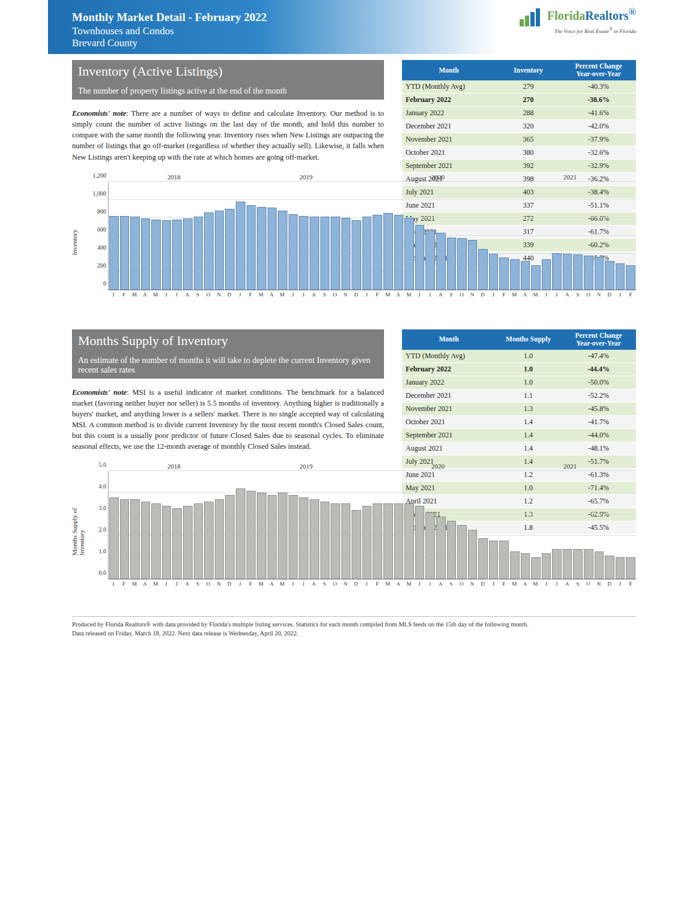Monthly Market Detail - February 2022
Townhouses and Condos
Brevard County
Florida Realtors®
The Voice for Real Estate® in Florida
Inventory (Active Listings)
The number of property listings active at the end of the month
| Month | Inventory | Percent Change Year-over-Year |
| --- | --- | --- |
| YTD (Monthly Avg) | 279 | -40.3% |
| February 2022 | 270 | -38.6% |
| January 2022 | 288 | -41.6% |
| December 2021 | 320 | -42.0% |
| November 2021 | 365 | -37.9% |
| October 2021 | 380 | -32.6% |
| September 2021 | 392 | -32.9% |
| August 2021 | 398 | -36.2% |
| July 2021 | 403 | -38.4% |
| June 2021 | 337 | -51.1% |
| May 2021 | 272 | -66.0% |
| April 2021 | 317 | -61.7% |
| March 2021 | 339 | -60.2% |
| February 2021 | 440 | -45.7% |
Economists' note: There are a number of ways to define and calculate Inventory. Our method is to simply count the number of active listings on the last day of the month, and hold this number to compare with the same month the following year. Inventory rises when New Listings are outpacing the number of listings that go off-market (regardless of whether they actually sell). Likewise, it falls when New Listings aren't keeping up with the rate at which homes are going off-market.
Inventory
2018
2019
2020
2021
0
200
400
600
800
1,000
1,200
J
F
M
A
M
J
J
A
S
O
N
D
J
F
M
A
M
J
J
A
S
O
N
D
J
F
M
A
M
J
J
A
S
O
N
D
J
F
M
A
M
J
J
A
S
O
N
D
J
F
Months Supply of Inventory
An estimate of the number of months it will take to deplete the current Inventory given recent sales rates
| Month | Months Supply | Percent Change Year-over-Year |
| --- | --- | --- |
| YTD (Monthly Avg) | 1.0 | -47.4% |
| February 2022 | 1.0 | -44.4% |
| January 2022 | 1.0 | -50.0% |
| December 2021 | 1.1 | -52.2% |
| November 2021 | 1.3 | -45.8% |
| October 2021 | 1.4 | -41.7% |
| September 2021 | 1.4 | -44.0% |
| August 2021 | 1.4 | -48.1% |
| July 2021 | 1.4 | -51.7% |
| June 2021 | 1.2 | -61.3% |
| May 2021 | 1.0 | -71.4% |
| April 2021 | 1.2 | -65.7% |
| March 2021 | 1.3 | -62.9% |
| February 2021 | 1.8 | -45.5% |
Economists' note: MSI is a useful indicator of market conditions. The benchmark for a balanced market (favoring neither buyer nor seller) is 5.5 months of inventory. Anything higher is traditionally a buyers' market, and anything lower is a sellers' market. There is no single accepted way of calculating MSI. A common method is to divide current Inventory by the most recent month's Closed Sales count, but this count is a usually poor predictor of future Closed Sales due to seasonal cycles. To eliminate seasonal effects, we use the 12-month average of monthly Closed Sales instead.
Months Supply of
Inventory
2018
2019
2020
2021
0.0
1.0
2.0
3.0
4.0
5.0
J
F
M
A
M
J
J
A
S
O
N
D
J
F
M
A
M
J
J
A
S
O
N
D
J
F
M
A
M
J
J
A
S
O
N
D
J
F
M
A
M
J
J
A
S
O
N
D
J
F
Produced by Florida Realtors® with data provided by Florida's multiple listing services. Statistics for each month compiled from MLS feeds on the 15th day of the following month.
Data released on Friday, March 18, 2022. Next data release is Wednesday, April 20, 2022.